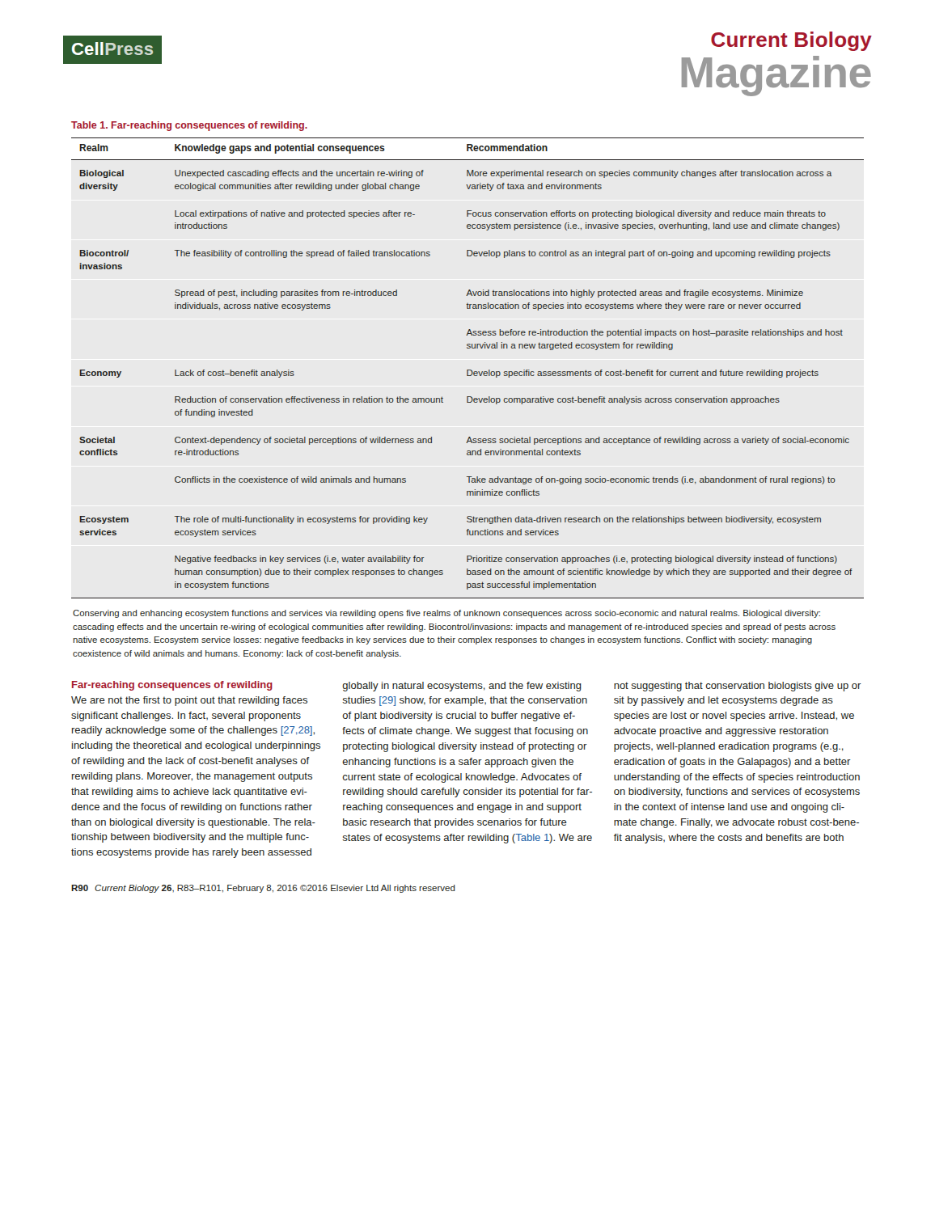CellPress
Current Biology
Magazine
Table 1. Far-reaching consequences of rewilding.
| Realm | Knowledge gaps and potential consequences | Recommendation |
| --- | --- | --- |
| Biological diversity | Unexpected cascading effects and the uncertain re-wiring of ecological communities after rewilding under global change | More experimental research on species community changes after translocation across a variety of taxa and environments |
| | Local extirpations of native and protected species after re-introductions | Focus conservation efforts on protecting biological diversity and reduce main threats to ecosystem persistence (i.e., invasive species, overhunting, land use and climate changes) |
| Biocontrol/ invasions | The feasibility of controlling the spread of failed translocations | Develop plans to control as an integral part of on-going and upcoming rewilding projects |
| | Spread of pest, including parasites from re-introduced individuals, across native ecosystems | Avoid translocations into highly protected areas and fragile ecosystems. Minimize translocation of species into ecosystems where they were rare or never occurred |
| | | Assess before re-introduction the potential impacts on host–parasite relationships and host survival in a new targeted ecosystem for rewilding |
| Economy | Lack of cost–benefit analysis | Develop specific assessments of cost-benefit for current and future rewilding projects |
| | Reduction of conservation effectiveness in relation to the amount of funding invested | Develop comparative cost-benefit analysis across conservation approaches |
| Societal conflicts | Context-dependency of societal perceptions of wilderness and re-introductions | Assess societal perceptions and acceptance of rewilding across a variety of social-economic and environmental contexts |
| | Conflicts in the coexistence of wild animals and humans | Take advantage of on-going socio-economic trends (i.e, abandonment of rural regions) to minimize conflicts |
| Ecosystem services | The role of multi-functionality in ecosystems for providing key ecosystem services | Strengthen data-driven research on the relationships between biodiversity, ecosystem functions and services |
| | Negative feedbacks in key services (i.e, water availability for human consumption) due to their complex responses to changes in ecosystem functions | Prioritize conservation approaches (i.e, protecting biological diversity instead of functions) based on the amount of scientific knowledge by which they are supported and their degree of past successful implementation |
Conserving and enhancing ecosystem functions and services via rewilding opens five realms of unknown consequences across socio-economic and natural realms. Biological diversity: cascading effects and the uncertain re-wiring of ecological communities after rewilding. Biocontrol/invasions: impacts and management of re-introduced species and spread of pests across native ecosystems. Ecosystem service losses: negative feedbacks in key services due to their complex responses to changes in ecosystem functions. Conflict with society: managing coexistence of wild animals and humans. Economy: lack of cost-benefit analysis.
Far-reaching consequences of rewilding
We are not the first to point out that rewilding faces significant challenges. In fact, several proponents readily acknowledge some of the challenges [27,28], including the theoretical and ecological underpinnings of rewilding and the lack of cost-benefit analyses of rewilding plans. Moreover, the management outputs that rewilding aims to achieve lack quantitative evidence and the focus of rewilding on functions rather than on biological diversity is questionable. The relationship between biodiversity and the multiple functions ecosystems provide has rarely been assessed globally in natural ecosystems, and the few existing studies [29] show, for example, that the conservation of plant biodiversity is crucial to buffer negative effects of climate change. We suggest that focusing on protecting biological diversity instead of protecting or enhancing functions is a safer approach given the current state of ecological knowledge. Advocates of rewilding should carefully consider its potential for far-reaching consequences and engage in and support basic research that provides scenarios for future states of ecosystems after rewilding (Table 1). We are not suggesting that conservation biologists give up or sit by passively and let ecosystems degrade as species are lost or novel species arrive. Instead, we advocate proactive and aggressive restoration projects, well-planned eradication programs (e.g., eradication of goats in the Galapagos) and a better understanding of the effects of species reintroduction on biodiversity, functions and services of ecosystems in the context of intense land use and ongoing climate change. Finally, we advocate robust cost-benefit analysis, where the costs and benefits are both
R90 Current Biology 26, R83–R101, February 8, 2016 ©2016 Elsevier Ltd All rights reserved